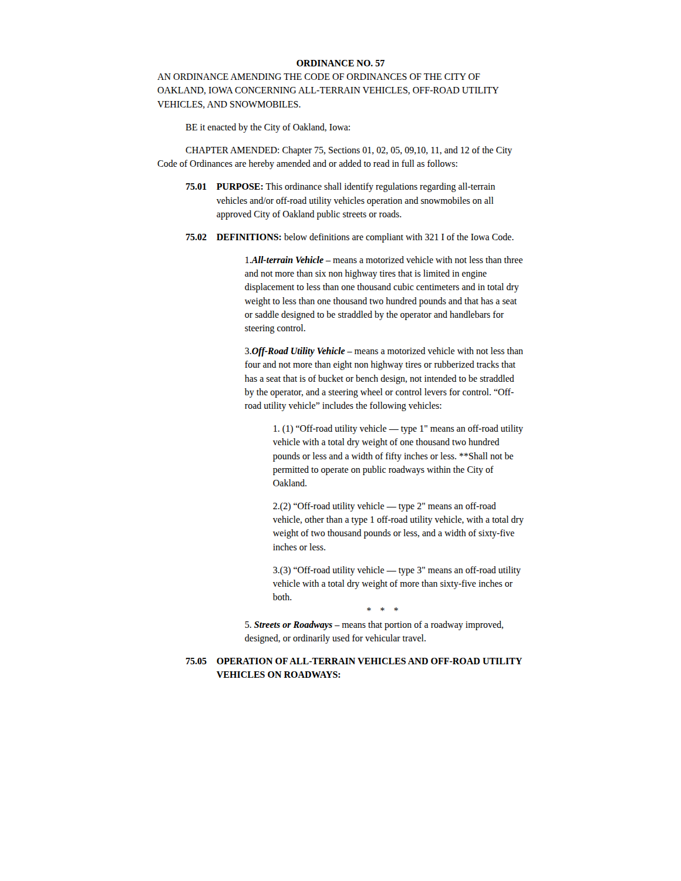ORDINANCE NO. 57
AN ORDINANCE AMENDING THE CODE OF ORDINANCES OF THE CITY OF OAKLAND, IOWA CONCERNING ALL-TERRAIN VEHICLES, OFF-ROAD UTILITY VEHICLES, AND SNOWMOBILES.
BE it enacted by the City of Oakland, Iowa:
CHAPTER AMENDED: Chapter 75, Sections 01, 02, 05, 09,10, 11, and 12 of the City Code of Ordinances are hereby amended and or added to read in full as follows:
75.01
PURPOSE: This ordinance shall identify regulations regarding all-terrain vehicles and/or off-road utility vehicles operation and snowmobiles on all approved City of Oakland public streets or roads.
75.02
DEFINITIONS: below definitions are compliant with 321 I of the Iowa Code.
1.All-terrain Vehicle – means a motorized vehicle with not less than three and not more than six non highway tires that is limited in engine displacement to less than one thousand cubic centimeters and in total dry weight to less than one thousand two hundred pounds and that has a seat or saddle designed to be straddled by the operator and handlebars for steering control.
3.Off-Road Utility Vehicle – means a motorized vehicle with not less than four and not more than eight non highway tires or rubberized tracks that has a seat that is of bucket or bench design, not intended to be straddled by the operator, and a steering wheel or control levers for control. “Off-road utility vehicle” includes the following vehicles:
1. (1) “Off-road utility vehicle — type 1" means an off-road utility vehicle with a total dry weight of one thousand two hundred pounds or less and a width of fifty inches or less. **Shall not be permitted to operate on public roadways within the City of Oakland.
2.(2) “Off-road utility vehicle — type 2" means an off-road vehicle, other than a type 1 off-road utility vehicle, with a total dry weight of two thousand pounds or less, and a width of sixty-five inches or less.
3.(3) “Off-road utility vehicle — type 3" means an off-road utility vehicle with a total dry weight of more than sixty-five inches or both.
* * *
5. Streets or Roadways – means that portion of a roadway improved, designed, or ordinarily used for vehicular travel.
75.05
OPERATION OF ALL-TERRAIN VEHICLES AND OFF-ROAD UTILITY VEHICLES ON ROADWAYS: